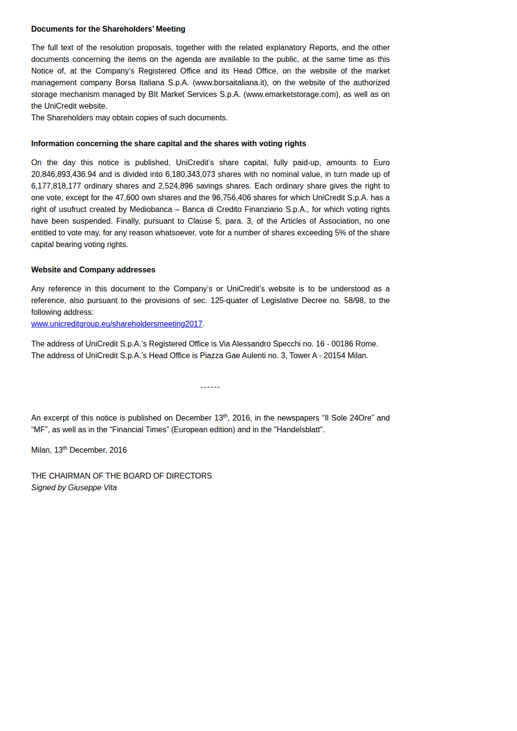Documents for the Shareholders’ Meeting
The full text of the resolution proposals, together with the related explanatory Reports, and the other documents concerning the items on the agenda are available to the public, at the same time as this Notice of, at the Company’s Registered Office and its Head Office, on the website of the market management company Borsa Italiana S.p.A. (www.borsaitaliana.it), on the website of the authorized storage mechanism managed by BIt Market Services S.p.A. (www.emarketstorage.com), as well as on the UniCredit website.
The Shareholders may obtain copies of such documents.
Information concerning the share capital and the shares with voting rights
On the day this notice is published, UniCredit’s share capital, fully paid-up, amounts to Euro 20,846,893,436.94 and is divided into 6,180,343,073 shares with no nominal value, in turn made up of 6,177,818,177 ordinary shares and 2,524,896 savings shares. Each ordinary share gives the right to one vote, except for the 47,600 own shares and the 96,756,406 shares for which UniCredit S.p.A. has a right of usufruct created by Mediobanca – Banca di Credito Finanziario S.p.A., for which voting rights have been suspended. Finally, pursuant to Clause 5, para. 3, of the Articles of Association, no one entitled to vote may, for any reason whatsoever, vote for a number of shares exceeding 5% of the share capital bearing voting rights.
Website and Company addresses
Any reference in this document to the Company’s or UniCredit’s website is to be understood as a reference, also pursuant to the provisions of sec. 125-quater of Legislative Decree no. 58/98, to the following address:
www.unicreditgroup.eu/shareholdersmeeting2017.
The address of UniCredit S.p.A.’s Registered Office is Via Alessandro Specchi no. 16 - 00186 Rome.
The address of UniCredit S.p.A.’s Head Office is Piazza Gae Aulenti no. 3, Tower A - 20154 Milan.
------
An excerpt of this notice is published on December 13th, 2016, in the newspapers “Il Sole 24Ore” and “MF”, as well as in the “Financial Times” (European edition) and in the "Handelsblatt".
Milan, 13th December, 2016
THE CHAIRMAN OF THE BOARD OF DIRECTORS
Signed by Giuseppe Vita